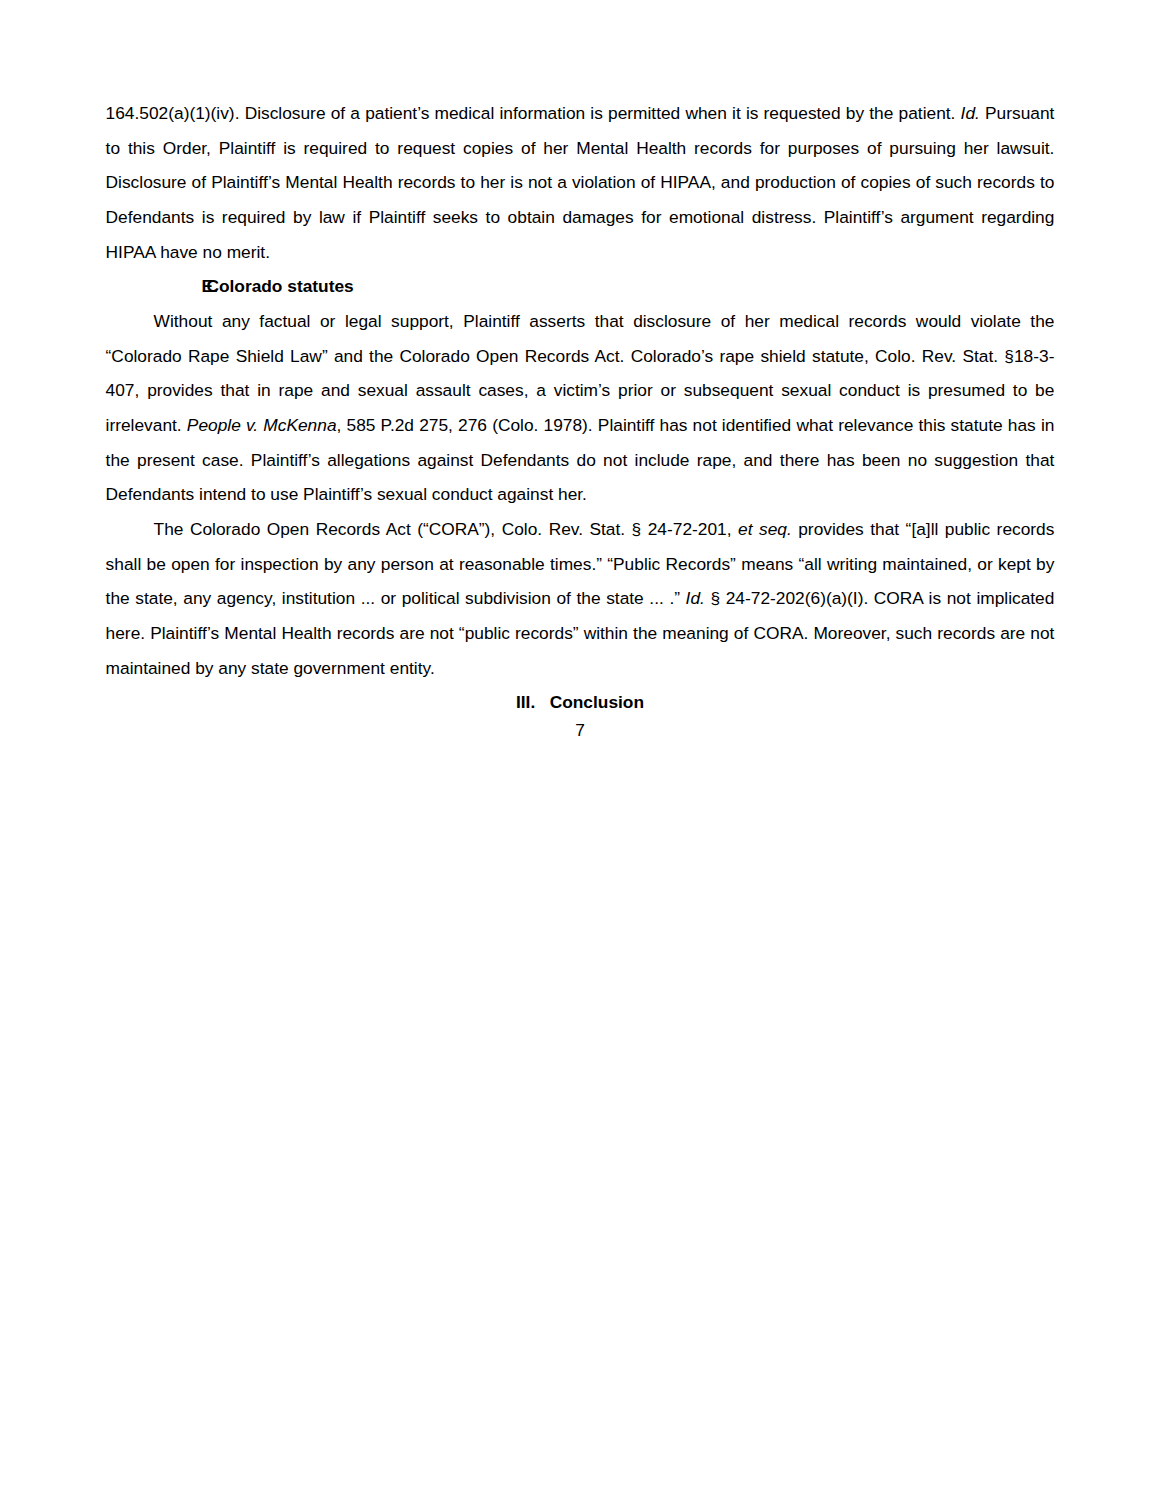164.502(a)(1)(iv). Disclosure of a patient’s medical information is permitted when it is requested by the patient. Id. Pursuant to this Order, Plaintiff is required to request copies of her Mental Health records for purposes of pursuing her lawsuit. Disclosure of Plaintiff’s Mental Health records to her is not a violation of HIPAA, and production of copies of such records to Defendants is required by law if Plaintiff seeks to obtain damages for emotional distress. Plaintiff’s argument regarding HIPAA have no merit.
E. Colorado statutes
Without any factual or legal support, Plaintiff asserts that disclosure of her medical records would violate the “Colorado Rape Shield Law” and the Colorado Open Records Act. Colorado’s rape shield statute, Colo. Rev. Stat. §18-3-407, provides that in rape and sexual assault cases, a victim’s prior or subsequent sexual conduct is presumed to be irrelevant. People v. McKenna, 585 P.2d 275, 276 (Colo. 1978). Plaintiff has not identified what relevance this statute has in the present case. Plaintiff’s allegations against Defendants do not include rape, and there has been no suggestion that Defendants intend to use Plaintiff’s sexual conduct against her.
The Colorado Open Records Act (“CORA”), Colo. Rev. Stat. § 24-72-201, et seq. provides that “[a]ll public records shall be open for inspection by any person at reasonable times.” “Public Records” means “all writing maintained, or kept by the state, any agency, institution ... or political subdivision of the state ... .” Id. § 24-72-202(6)(a)(I). CORA is not implicated here. Plaintiff’s Mental Health records are not “public records” within the meaning of CORA. Moreover, such records are not maintained by any state government entity.
III. Conclusion
7